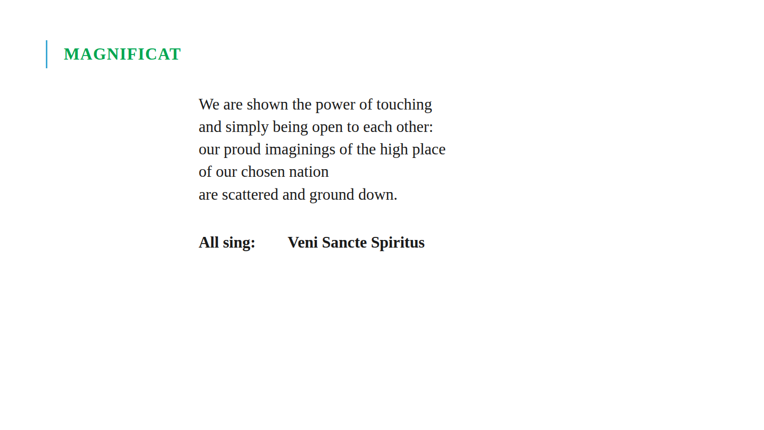Magnificat
We are shown the power of touching
and simply being open to each other:
our proud imaginings of the high place
of our chosen nation
are scattered and ground down.
All sing: Veni Sancte Spiritus